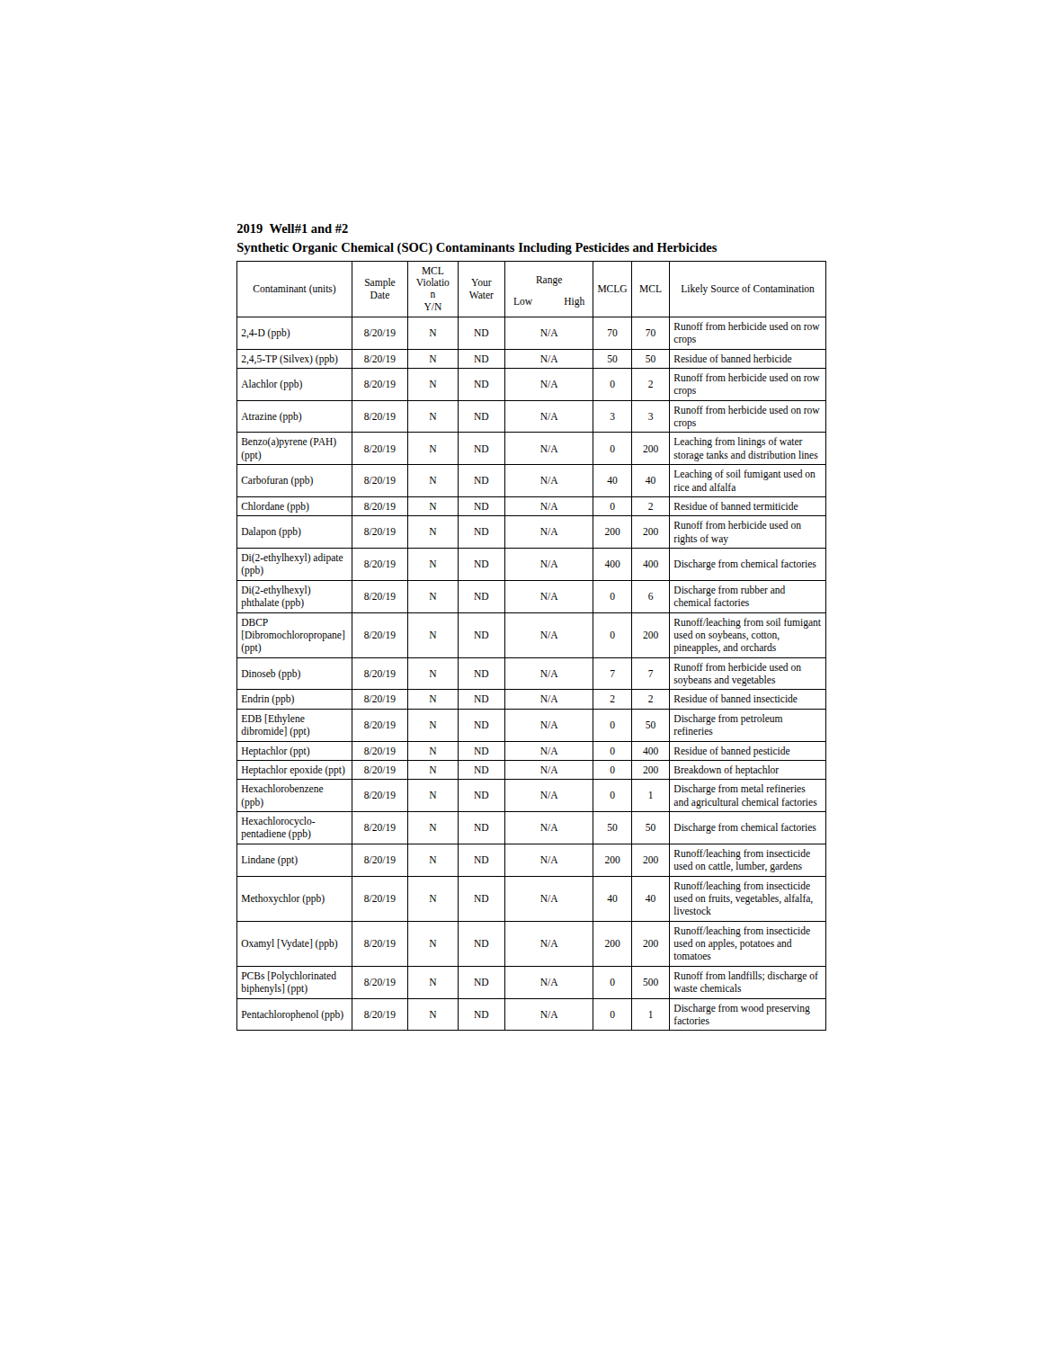2019 Well#1 and #2
Synthetic Organic Chemical (SOC) Contaminants Including Pesticides and Herbicides
| Contaminant (units) | Sample Date | MCL Violatio n Y/N | Your Water | Range Low High | MCLG | MCL | Likely Source of Contamination |
| --- | --- | --- | --- | --- | --- | --- | --- |
| 2,4-D (ppb) | 8/20/19 | N | ND | N/A | 70 | 70 | Runoff from herbicide used on row crops |
| 2,4,5-TP (Silvex) (ppb) | 8/20/19 | N | ND | N/A | 50 | 50 | Residue of banned herbicide |
| Alachlor (ppb) | 8/20/19 | N | ND | N/A | 0 | 2 | Runoff from herbicide used on row crops |
| Atrazine (ppb) | 8/20/19 | N | ND | N/A | 3 | 3 | Runoff from herbicide used on row crops |
| Benzo(a)pyrene (PAH) (ppt) | 8/20/19 | N | ND | N/A | 0 | 200 | Leaching from linings of water storage tanks and distribution lines |
| Carbofuran (ppb) | 8/20/19 | N | ND | N/A | 40 | 40 | Leaching of soil fumigant used on rice and alfalfa |
| Chlordane (ppb) | 8/20/19 | N | ND | N/A | 0 | 2 | Residue of banned termiticide |
| Dalapon (ppb) | 8/20/19 | N | ND | N/A | 200 | 200 | Runoff from herbicide used on rights of way |
| Di(2-ethylhexyl) adipate (ppb) | 8/20/19 | N | ND | N/A | 400 | 400 | Discharge from chemical factories |
| Di(2-ethylhexyl) phthalate (ppb) | 8/20/19 | N | ND | N/A | 0 | 6 | Discharge from rubber and chemical factories |
| DBCP [Dibromochloropropane] (ppt) | 8/20/19 | N | ND | N/A | 0 | 200 | Runoff/leaching from soil fumigant used on soybeans, cotton, pineapples, and orchards |
| Dinoseb (ppb) | 8/20/19 | N | ND | N/A | 7 | 7 | Runoff from herbicide used on soybeans and vegetables |
| Endrin (ppb) | 8/20/19 | N | ND | N/A | 2 | 2 | Residue of banned insecticide |
| EDB [Ethylene dibromide] (ppt) | 8/20/19 | N | ND | N/A | 0 | 50 | Discharge from petroleum refineries |
| Heptachlor (ppt) | 8/20/19 | N | ND | N/A | 0 | 400 | Residue of banned pesticide |
| Heptachlor epoxide (ppt) | 8/20/19 | N | ND | N/A | 0 | 200 | Breakdown of heptachlor |
| Hexachlorobenzene (ppb) | 8/20/19 | N | ND | N/A | 0 | 1 | Discharge from metal refineries and agricultural chemical factories |
| Hexachlorocyclo-pentadiene (ppb) | 8/20/19 | N | ND | N/A | 50 | 50 | Discharge from chemical factories |
| Lindane (ppt) | 8/20/19 | N | ND | N/A | 200 | 200 | Runoff/leaching from insecticide used on cattle, lumber, gardens |
| Methoxychlor (ppb) | 8/20/19 | N | ND | N/A | 40 | 40 | Runoff/leaching from insecticide used on fruits, vegetables, alfalfa, livestock |
| Oxamyl [Vydate] (ppb) | 8/20/19 | N | ND | N/A | 200 | 200 | Runoff/leaching from insecticide used on apples, potatoes and tomatoes |
| PCBs [Polychlorinated biphenyls] (ppt) | 8/20/19 | N | ND | N/A | 0 | 500 | Runoff from landfills; discharge of waste chemicals |
| Pentachlorophenol (ppb) | 8/20/19 | N | ND | N/A | 0 | 1 | Discharge from wood preserving factories |